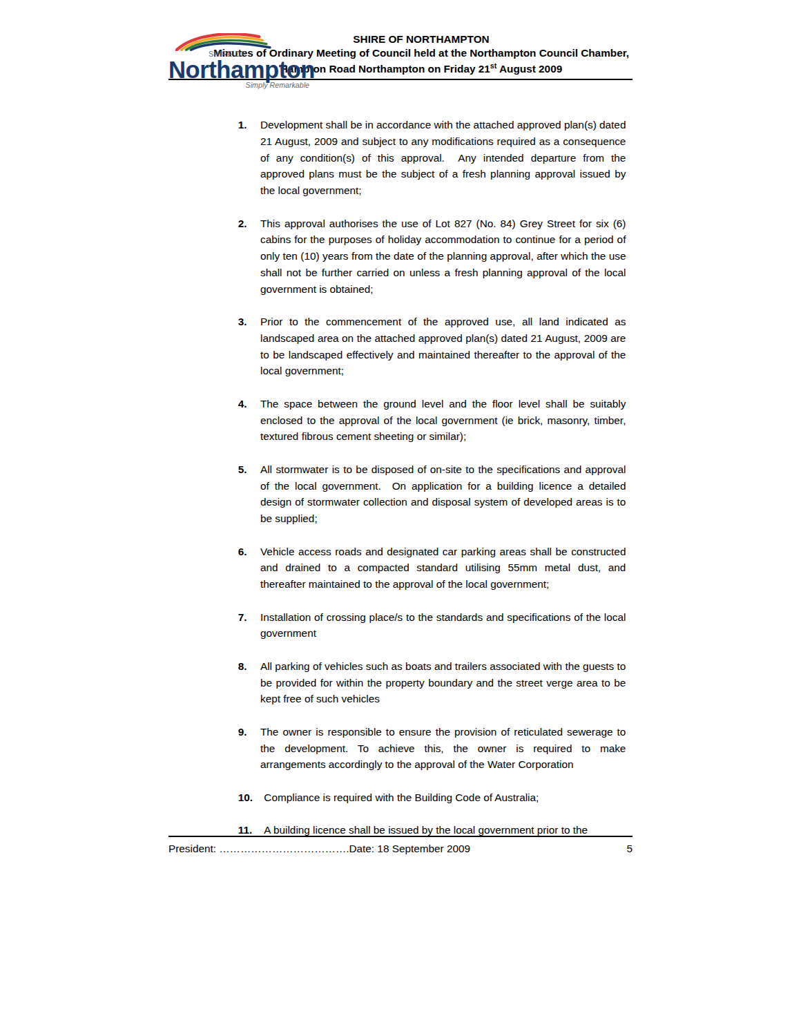SHIRE OF
Northampton
Simply Remarkable
SHIRE OF NORTHAMPTON
Minutes of Ordinary Meeting of Council held at the Northampton Council Chamber,
Hampton Road Northampton on Friday 21st August 2009
1. Development shall be in accordance with the attached approved plan(s) dated 21 August, 2009 and subject to any modifications required as a consequence of any condition(s) of this approval. Any intended departure from the approved plans must be the subject of a fresh planning approval issued by the local government;
2. This approval authorises the use of Lot 827 (No. 84) Grey Street for six (6) cabins for the purposes of holiday accommodation to continue for a period of only ten (10) years from the date of the planning approval, after which the use shall not be further carried on unless a fresh planning approval of the local government is obtained;
3. Prior to the commencement of the approved use, all land indicated as landscaped area on the attached approved plan(s) dated 21 August, 2009 are to be landscaped effectively and maintained thereafter to the approval of the local government;
4. The space between the ground level and the floor level shall be suitably enclosed to the approval of the local government (ie brick, masonry, timber, textured fibrous cement sheeting or similar);
5. All stormwater is to be disposed of on-site to the specifications and approval of the local government. On application for a building licence a detailed design of stormwater collection and disposal system of developed areas is to be supplied;
6. Vehicle access roads and designated car parking areas shall be constructed and drained to a compacted standard utilising 55mm metal dust, and thereafter maintained to the approval of the local government;
7. Installation of crossing place/s to the standards and specifications of the local government
8. All parking of vehicles such as boats and trailers associated with the guests to be provided for within the property boundary and the street verge area to be kept free of such vehicles
9. The owner is responsible to ensure the provision of reticulated sewerage to the development. To achieve this, the owner is required to make arrangements accordingly to the approval of the Water Corporation
10. Compliance is required with the Building Code of Australia;
11. A building licence shall be issued by the local government prior to the
President: ……………………………….Date: 18 September 2009
5